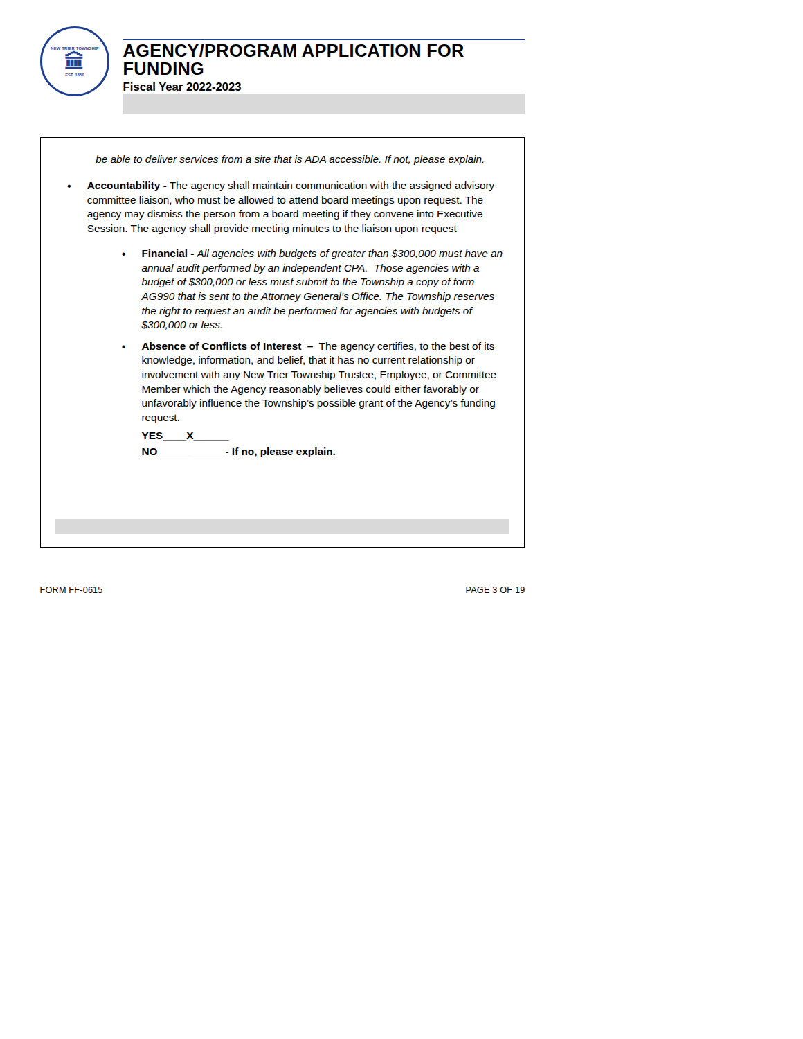NEW TRIER TOWNSHIP
🏛
EST. 1850
AGENCY/PROGRAM APPLICATION FOR FUNDING
Fiscal Year 2022-2023
be able to deliver services from a site that is ADA accessible. If not, please explain.
Accountability - The agency shall maintain communication with the assigned advisory committee liaison, who must be allowed to attend board meetings upon request. The agency may dismiss the person from a board meeting if they convene into Executive Session. The agency shall provide meeting minutes to the liaison upon request
Financial - All agencies with budgets of greater than $300,000 must have an annual audit performed by an independent CPA. Those agencies with a budget of $300,000 or less must submit to the Township a copy of form AG990 that is sent to the Attorney General’s Office. The Township reserves the right to request an audit be performed for agencies with budgets of $300,000 or less.
Absence of Conflicts of Interest – The agency certifies, to the best of its knowledge, information, and belief, that it has no current relationship or involvement with any New Trier Township Trustee, Employee, or Committee Member which the Agency reasonably believes could either favorably or unfavorably influence the Township’s possible grant of the Agency’s funding request.
YES____X______
NO___________ - If no, please explain.
FORM FF-0615 PAGE 3 OF 19